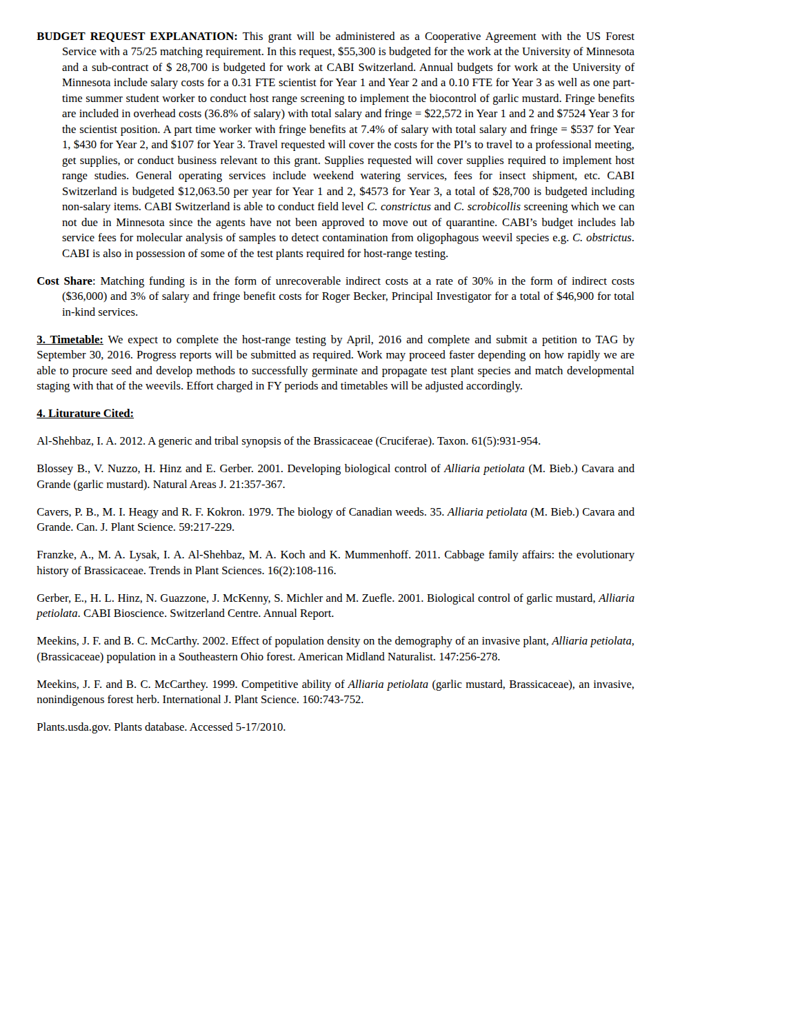BUDGET REQUEST EXPLANATION: This grant will be administered as a Cooperative Agreement with the US Forest Service with a 75/25 matching requirement. In this request, $55,300 is budgeted for the work at the University of Minnesota and a sub-contract of $ 28,700 is budgeted for work at CABI Switzerland. Annual budgets for work at the University of Minnesota include salary costs for a 0.31 FTE scientist for Year 1 and Year 2 and a 0.10 FTE for Year 3 as well as one part-time summer student worker to conduct host range screening to implement the biocontrol of garlic mustard. Fringe benefits are included in overhead costs (36.8% of salary) with total salary and fringe = $22,572 in Year 1 and 2 and $7524 Year 3 for the scientist position. A part time worker with fringe benefits at 7.4% of salary with total salary and fringe = $537 for Year 1, $430 for Year 2, and $107 for Year 3. Travel requested will cover the costs for the PI’s to travel to a professional meeting, get supplies, or conduct business relevant to this grant. Supplies requested will cover supplies required to implement host range studies. General operating services include weekend watering services, fees for insect shipment, etc. CABI Switzerland is budgeted $12,063.50 per year for Year 1 and 2, $4573 for Year 3, a total of $28,700 is budgeted including non-salary items. CABI Switzerland is able to conduct field level C. constrictus and C. scrobicollis screening which we can not due in Minnesota since the agents have not been approved to move out of quarantine. CABI’s budget includes lab service fees for molecular analysis of samples to detect contamination from oligophagous weevil species e.g. C. obstrictus. CABI is also in possession of some of the test plants required for host-range testing.
Cost Share: Matching funding is in the form of unrecoverable indirect costs at a rate of 30% in the form of indirect costs ($36,000) and 3% of salary and fringe benefit costs for Roger Becker, Principal Investigator for a total of $46,900 for total in-kind services.
3. Timetable: We expect to complete the host-range testing by April, 2016 and complete and submit a petition to TAG by September 30, 2016. Progress reports will be submitted as required. Work may proceed faster depending on how rapidly we are able to procure seed and develop methods to successfully germinate and propagate test plant species and match developmental staging with that of the weevils. Effort charged in FY periods and timetables will be adjusted accordingly.
4. Liturature Cited:
Al-Shehbaz, I. A. 2012. A generic and tribal synopsis of the Brassicaceae (Cruciferae). Taxon. 61(5):931-954.
Blossey B., V. Nuzzo, H. Hinz and E. Gerber. 2001. Developing biological control of Alliaria petiolata (M. Bieb.) Cavara and Grande (garlic mustard). Natural Areas J. 21:357-367.
Cavers, P. B., M. I. Heagy and R. F. Kokron. 1979. The biology of Canadian weeds. 35. Alliaria petiolata (M. Bieb.) Cavara and Grande. Can. J. Plant Science. 59:217-229.
Franzke, A., M. A. Lysak, I. A. Al-Shehbaz, M. A. Koch and K. Mummenhoff. 2011. Cabbage family affairs: the evolutionary history of Brassicaceae. Trends in Plant Sciences. 16(2):108-116.
Gerber, E., H. L. Hinz, N. Guazzone, J. McKenny, S. Michler and M. Zuefle. 2001. Biological control of garlic mustard, Alliaria petiolata. CABI Bioscience. Switzerland Centre. Annual Report.
Meekins, J. F. and B. C. McCarthy. 2002. Effect of population density on the demography of an invasive plant, Alliaria petiolata, (Brassicaceae) population in a Southeastern Ohio forest. American Midland Naturalist. 147:256-278.
Meekins, J. F. and B. C. McCarthey. 1999. Competitive ability of Alliaria petiolata (garlic mustard, Brassicaceae), an invasive, nonindigenous forest herb. International J. Plant Science. 160:743-752.
Plants.usda.gov. Plants database. Accessed 5-17/2010.